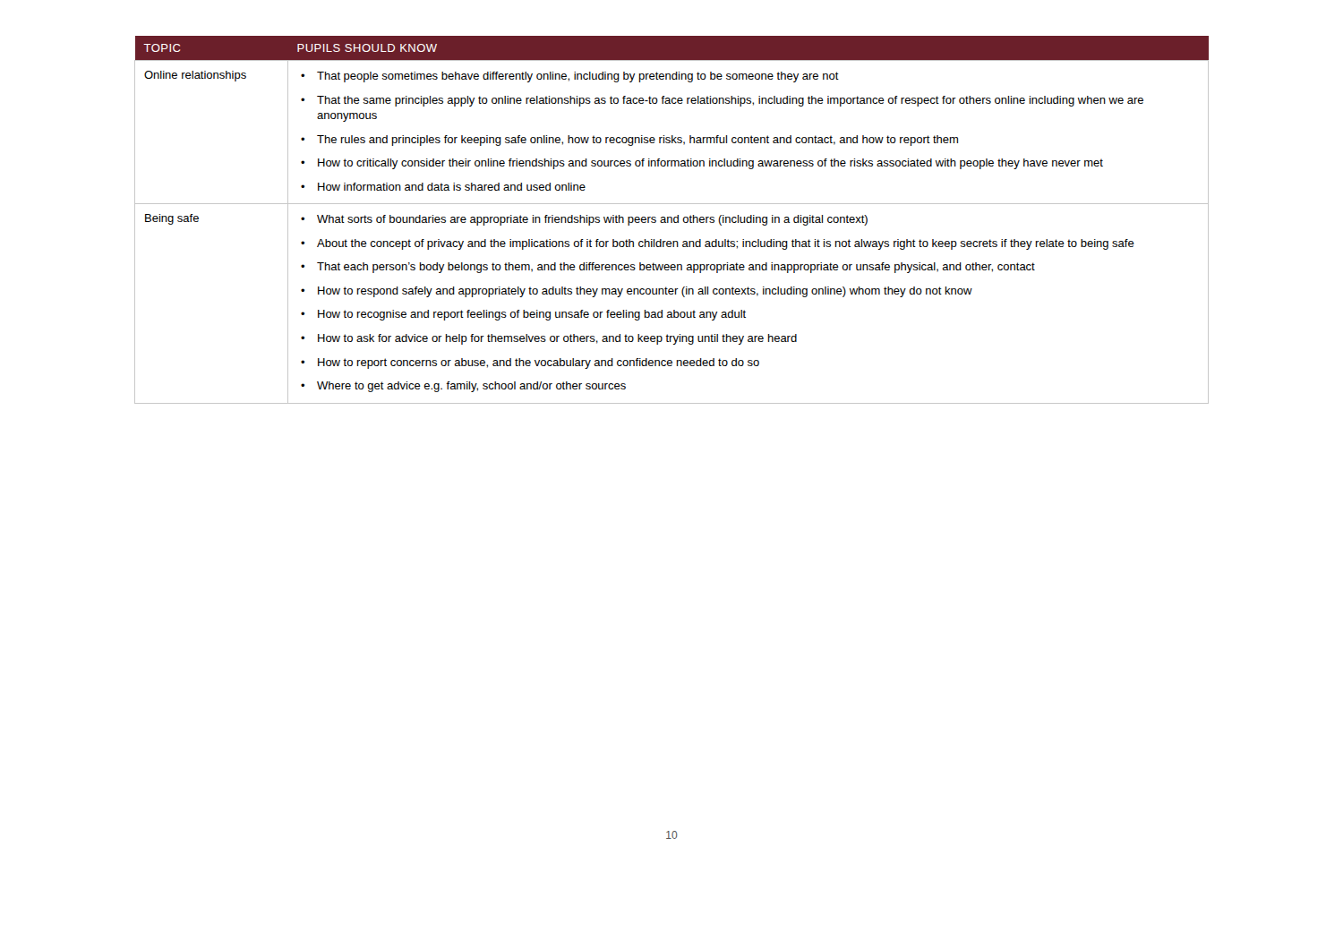| TOPIC | PUPILS SHOULD KNOW |
| --- | --- |
| Online relationships | That people sometimes behave differently online, including by pretending to be someone they are not That the same principles apply to online relationships as to face-to face relationships, including the importance of respect for others online including when we are anonymous The rules and principles for keeping safe online, how to recognise risks, harmful content and contact, and how to report them How to critically consider their online friendships and sources of information including awareness of the risks associated with people they have never met How information and data is shared and used online |
| Being safe | What sorts of boundaries are appropriate in friendships with peers and others (including in a digital context) About the concept of privacy and the implications of it for both children and adults; including that it is not always right to keep secrets if they relate to being safe That each person’s body belongs to them, and the differences between appropriate and inappropriate or unsafe physical, and other, contact How to respond safely and appropriately to adults they may encounter (in all contexts, including online) whom they do not know How to recognise and report feelings of being unsafe or feeling bad about any adult How to ask for advice or help for themselves or others, and to keep trying until they are heard How to report concerns or abuse, and the vocabulary and confidence needed to do so Where to get advice e.g. family, school and/or other sources |
10